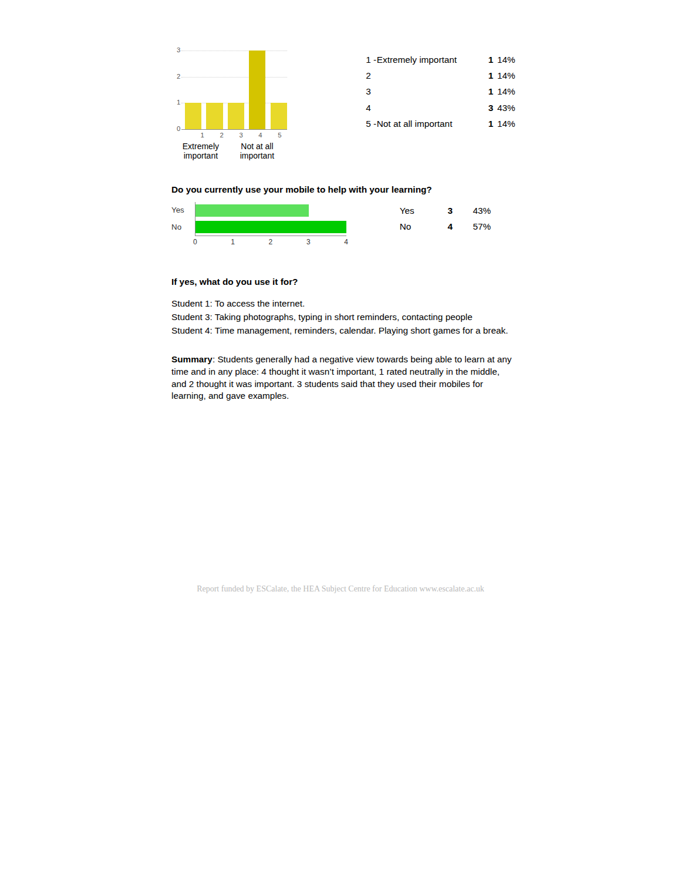3 2 1 0
12345
Extremely
important
Not at all
important
| 1 - | Extremely important | 1 | 14% |
| 2 | | 1 | 14% |
| 3 | | 1 | 14% |
| 4 | | 3 | 43% |
| 5 - | Not at all important | 1 | 14% |
Do you currently use your mobile to help with your learning?
Yes
No
0 1 2 3 4
| Yes | 3 | 43% |
| No | 4 | 57% |
If yes, what do you use it for?
Student 1: To access the internet.
Student 3: Taking photographs, typing in short reminders, contacting people
Student 4: Time management, reminders, calendar. Playing short games for a break.
Summary: Students generally had a negative view towards being able to learn at any time and in any place: 4 thought it wasn’t important, 1 rated neutrally in the middle, and 2 thought it was important. 3 students said that they used their mobiles for learning, and gave examples.
Report funded by ESCalate, the HEA Subject Centre for Education www.escalate.ac.uk